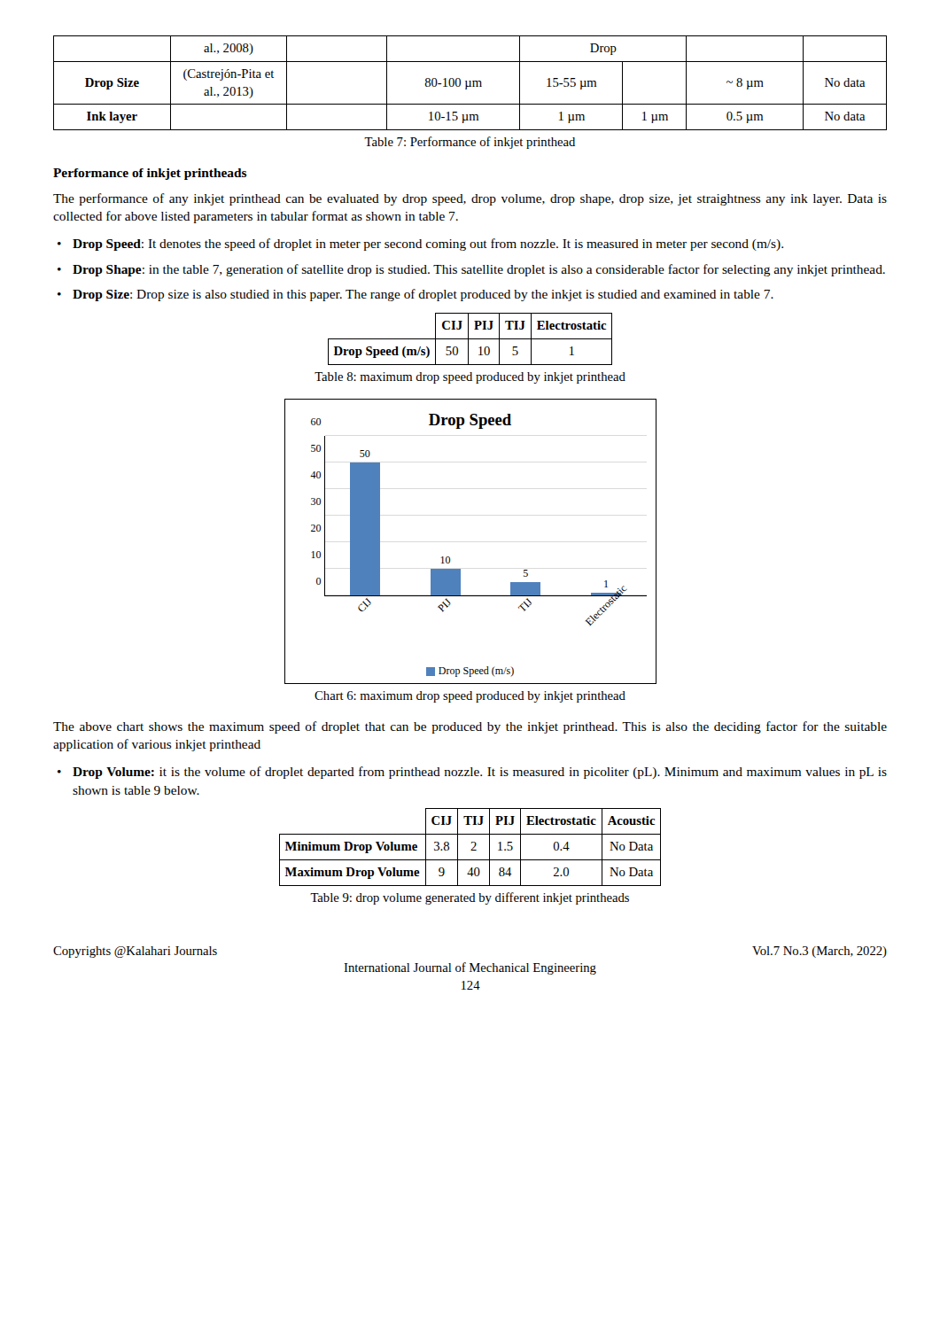| | al., 2008) | | | Drop | | |
| Drop Size | (Castrejón-Pita et al., 2013) | | 80-100 µm | 15-55 µm | | ~ 8 µm | No data |
| Ink layer | | | 10-15 µm | 1 µm | 1 µm | 0.5 µm | No data |
Table 7: Performance of inkjet printhead
Performance of inkjet printheads
The performance of any inkjet printhead can be evaluated by drop speed, drop volume, drop shape, drop size, jet straightness any ink layer. Data is collected for above listed parameters in tabular format as shown in table 7.
Drop Speed: It denotes the speed of droplet in meter per second coming out from nozzle. It is measured in meter per second (m/s).
Drop Shape: in the table 7, generation of satellite drop is studied. This satellite droplet is also a considerable factor for selecting any inkjet printhead.
Drop Size: Drop size is also studied in this paper. The range of droplet produced by the inkjet is studied and examined in table 7.
| | CIJ | PIJ | TIJ | Electrostatic |
| Drop Speed (m/s) | 50 | 10 | 5 | 1 |
Table 8: maximum drop speed produced by inkjet printhead
Drop Speed
0
10
20
30
40
50
60
50
10
5
1
CIJ
PIJ
TIJ
Electrostatic
Drop Speed (m/s)
Chart 6: maximum drop speed produced by inkjet printhead
The above chart shows the maximum speed of droplet that can be produced by the inkjet printhead. This is also the deciding factor for the suitable application of various inkjet printhead
Drop Volume: it is the volume of droplet departed from printhead nozzle. It is measured in picoliter (pL). Minimum and maximum values in pL is shown is table 9 below.
| | CIJ | TIJ | PIJ | Electrostatic | Acoustic |
| Minimum Drop Volume | 3.8 | 2 | 1.5 | 0.4 | No Data |
| Maximum Drop Volume | 9 | 40 | 84 | 2.0 | No Data |
Table 9: drop volume generated by different inkjet printheads
Copyrights @Kalahari Journals
Vol.7 No.3 (March, 2022)
International Journal of Mechanical Engineering
124